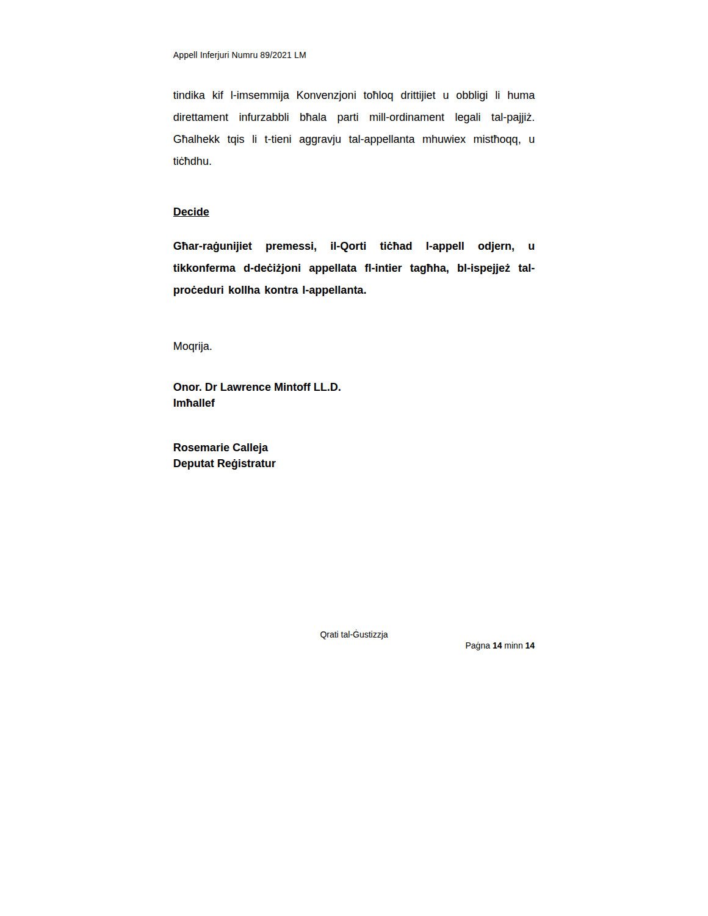Appell Inferjuri Numru 89/2021 LM
tindika kif l-imsemmija Konvenzjoni toħloq drittijiet u obbligi li huma direttament infurzabbli bħala parti mill-ordinament legali tal-pajjiż. Għalhekk tqis li t-tieni aggravju tal-appellanta mhuwiex mistħoqq, u tiċħdhu.
Decide
Għar-raġunijiet premessi, il-Qorti tiċħad l-appell odjern, u tikkonferma d-deċiżjoni appellata fl-intier tagħha, bl-ispejjeż tal-proċeduri kollha kontra l-appellanta.
Moqrija.
Onor. Dr Lawrence Mintoff LL.D.
Imħallef
Rosemarie Calleja
Deputat Reġistratur
Qrati tal-Ġustizzja
Paġna 14 minn 14